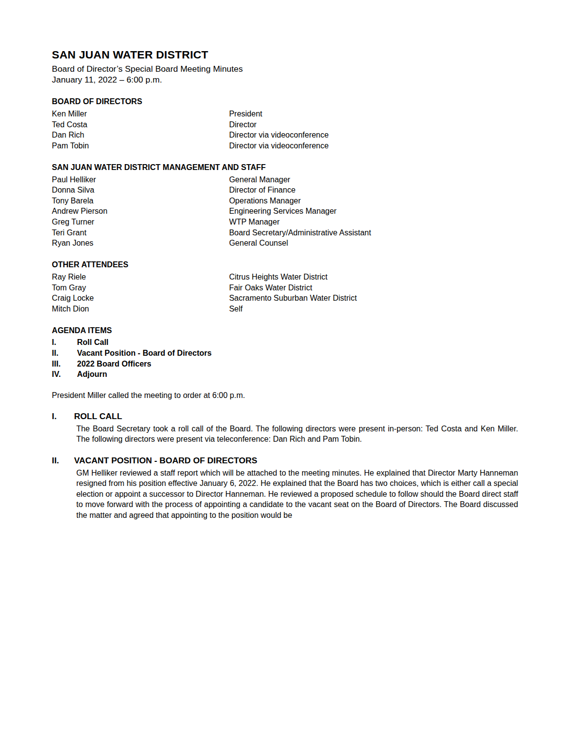SAN JUAN WATER DISTRICT
Board of Director’s Special Board Meeting Minutes
January 11, 2022 – 6:00 p.m.
Board of Directors
| Ken Miller | President |
| Ted Costa | Director |
| Dan Rich | Director via videoconference |
| Pam Tobin | Director via videoconference |
San Juan Water District Management and Staff
| Paul Helliker | General Manager |
| Donna Silva | Director of Finance |
| Tony Barela | Operations Manager |
| Andrew Pierson | Engineering Services Manager |
| Greg Turner | WTP Manager |
| Teri Grant | Board Secretary/Administrative Assistant |
| Ryan Jones | General Counsel |
Other Attendees
| Ray Riele | Citrus Heights Water District |
| Tom Gray | Fair Oaks Water District |
| Craig Locke | Sacramento Suburban Water District |
| Mitch Dion | Self |
Agenda Items
I. Roll Call
II. Vacant Position - Board of Directors
III. 2022 Board Officers
IV. Adjourn
President Miller called the meeting to order at 6:00 p.m.
I. ROLL CALL
The Board Secretary took a roll call of the Board. The following directors were present in-person: Ted Costa and Ken Miller. The following directors were present via teleconference: Dan Rich and Pam Tobin.
II. VACANT POSITION - BOARD OF DIRECTORS
GM Helliker reviewed a staff report which will be attached to the meeting minutes. He explained that Director Marty Hanneman resigned from his position effective January 6, 2022. He explained that the Board has two choices, which is either call a special election or appoint a successor to Director Hanneman. He reviewed a proposed schedule to follow should the Board direct staff to move forward with the process of appointing a candidate to the vacant seat on the Board of Directors. The Board discussed the matter and agreed that appointing to the position would be